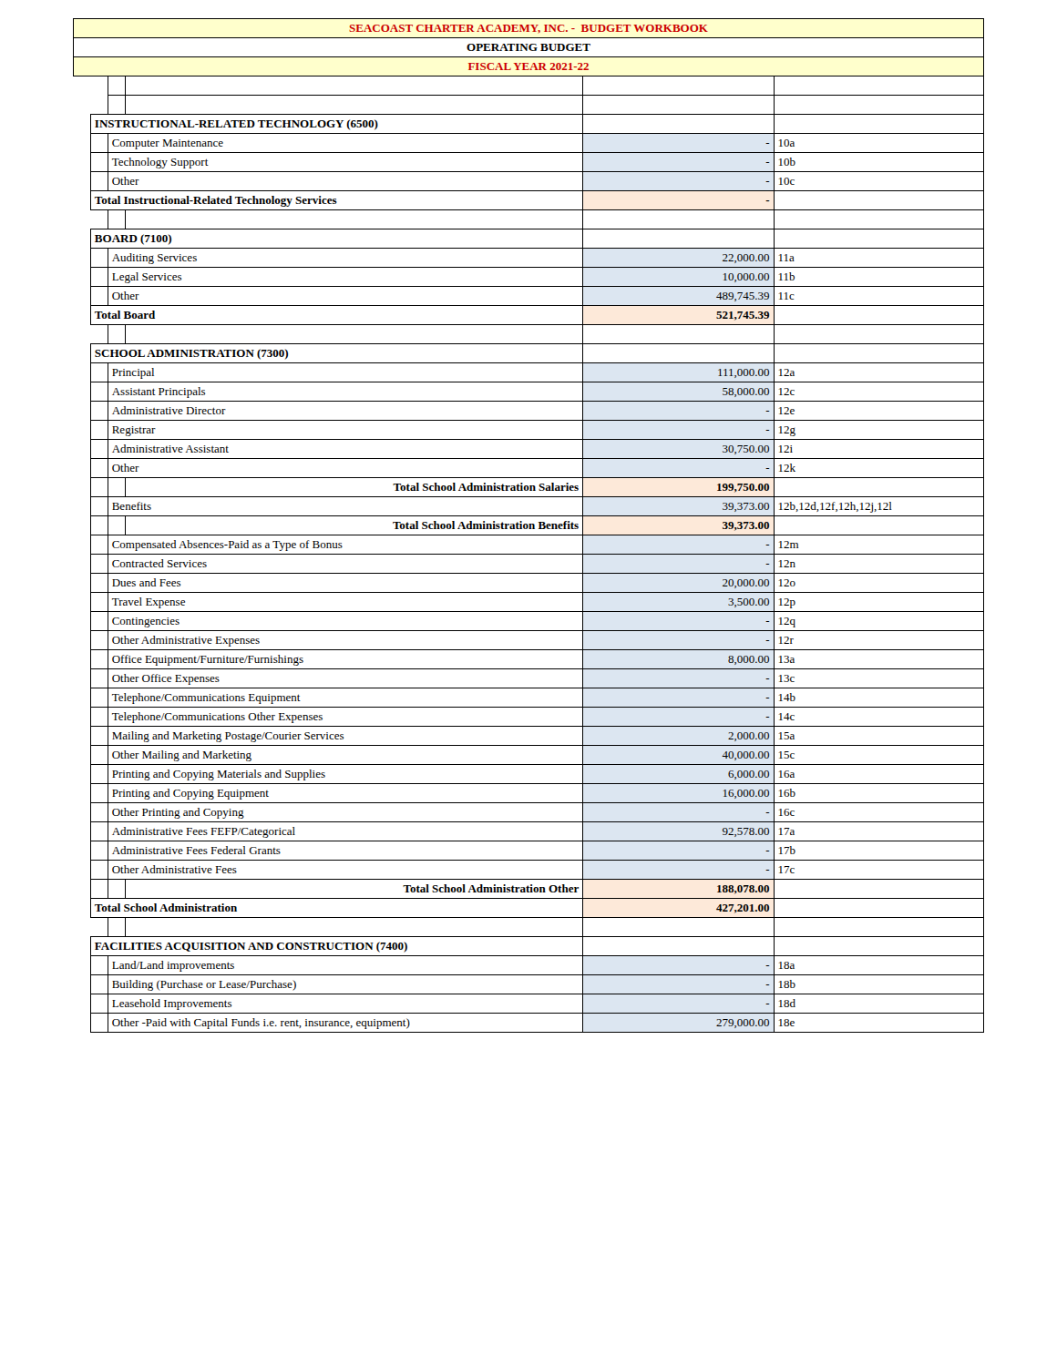| SEACOAST CHARTER ACADEMY, INC. - BUDGET WORKBOOK |
| OPERATING BUDGET |
| FISCAL YEAR 2021-22 |
| | INSTRUCTIONAL-RELATED TECHNOLOGY (6500) | | |
| | | Computer Maintenance | - | 10a |
| | | Technology Support | - | 10b |
| | | Other | - | 10c |
| | Total Instructional-Related Technology Services | - | |
| | BOARD (7100) | | |
| | | Auditing Services | 22,000.00 | 11a |
| | | Legal Services | 10,000.00 | 11b |
| | | Other | 489,745.39 | 11c |
| | Total Board | 521,745.39 | |
| | SCHOOL ADMINISTRATION (7300) | | |
| | | Principal | 111,000.00 | 12a |
| | | Assistant Principals | 58,000.00 | 12c |
| | | Administrative Director | - | 12e |
| | | Registrar | - | 12g |
| | | Administrative Assistant | 30,750.00 | 12i |
| | | Other | - | 12k |
| | | | Total School Administration Salaries | 199,750.00 | |
| | | Benefits | 39,373.00 | 12b,12d,12f,12h,12j,12l |
| | | | Total School Administration Benefits | 39,373.00 | |
| | | Compensated Absences-Paid as a Type of Bonus | - | 12m |
| | | Contracted Services | - | 12n |
| | | Dues and Fees | 20,000.00 | 12o |
| | | Travel Expense | 3,500.00 | 12p |
| | | Contingencies | - | 12q |
| | | Other Administrative Expenses | - | 12r |
| | | Office Equipment/Furniture/Furnishings | 8,000.00 | 13a |
| | | Other Office Expenses | - | 13c |
| | | Telephone/Communications Equipment | - | 14b |
| | | Telephone/Communications Other Expenses | - | 14c |
| | | Mailing and Marketing Postage/Courier Services | 2,000.00 | 15a |
| | | Other Mailing and Marketing | 40,000.00 | 15c |
| | | Printing and Copying Materials and Supplies | 6,000.00 | 16a |
| | | Printing and Copying Equipment | 16,000.00 | 16b |
| | | Other Printing and Copying | - | 16c |
| | | Administrative Fees FEFP/Categorical | 92,578.00 | 17a |
| | | Administrative Fees Federal Grants | - | 17b |
| | | Other Administrative Fees | - | 17c |
| | | | Total School Administration Other | 188,078.00 | |
| | Total School Administration | 427,201.00 | |
| | FACILITIES ACQUISITION AND CONSTRUCTION (7400) | | |
| | | Land/Land improvements | - | 18a |
| | | Building (Purchase or Lease/Purchase) | - | 18b |
| | | Leasehold Improvements | - | 18d |
| | | Other -Paid with Capital Funds i.e. rent, insurance, equipment) | 279,000.00 | 18e |